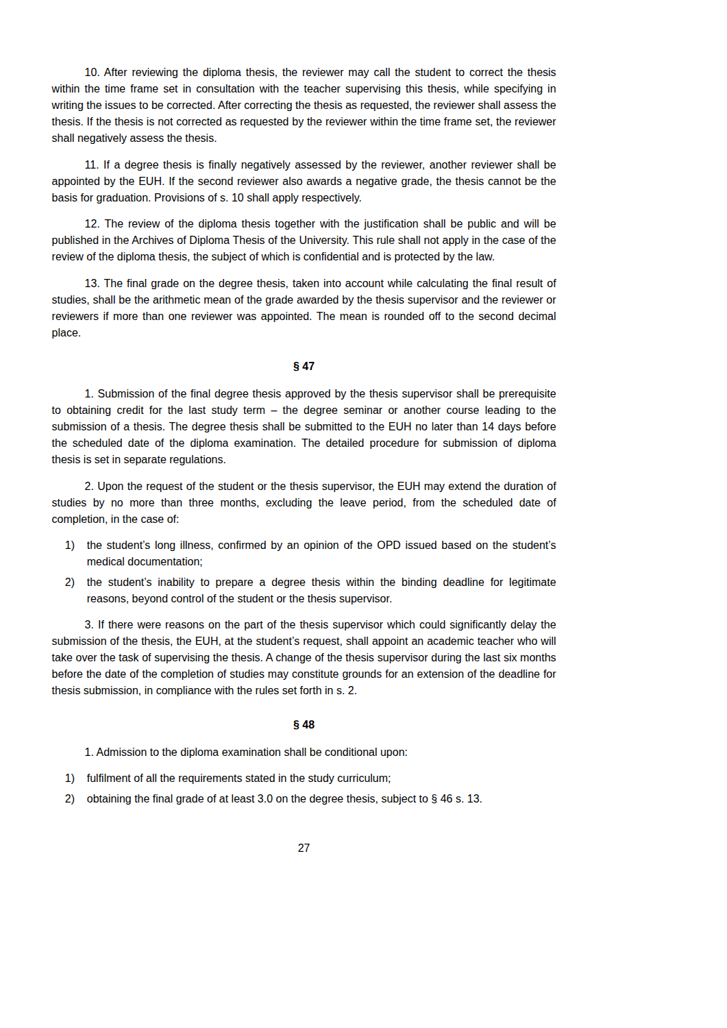10. After reviewing the diploma thesis, the reviewer may call the student to correct the thesis within the time frame set in consultation with the teacher supervising this thesis, while specifying in writing the issues to be corrected. After correcting the thesis as requested, the reviewer shall assess the thesis. If the thesis is not corrected as requested by the reviewer within the time frame set, the reviewer shall negatively assess the thesis.
11. If a degree thesis is finally negatively assessed by the reviewer, another reviewer shall be appointed by the EUH. If the second reviewer also awards a negative grade, the thesis cannot be the basis for graduation. Provisions of s. 10 shall apply respectively.
12. The review of the diploma thesis together with the justification shall be public and will be published in the Archives of Diploma Thesis of the University. This rule shall not apply in the case of the review of the diploma thesis, the subject of which is confidential and is protected by the law.
13. The final grade on the degree thesis, taken into account while calculating the final result of studies, shall be the arithmetic mean of the grade awarded by the thesis supervisor and the reviewer or reviewers if more than one reviewer was appointed. The mean is rounded off to the second decimal place.
§ 47
1. Submission of the final degree thesis approved by the thesis supervisor shall be prerequisite to obtaining credit for the last study term – the degree seminar or another course leading to the submission of a thesis. The degree thesis shall be submitted to the EUH no later than 14 days before the scheduled date of the diploma examination. The detailed procedure for submission of diploma thesis is set in separate regulations.
2. Upon the request of the student or the thesis supervisor, the EUH may extend the duration of studies by no more than three months, excluding the leave period, from the scheduled date of completion, in the case of:
1) the student’s long illness, confirmed by an opinion of the OPD issued based on the student’s medical documentation;
2) the student’s inability to prepare a degree thesis within the binding deadline for legitimate reasons, beyond control of the student or the thesis supervisor.
3. If there were reasons on the part of the thesis supervisor which could significantly delay the submission of the thesis, the EUH, at the student’s request, shall appoint an academic teacher who will take over the task of supervising the thesis. A change of the thesis supervisor during the last six months before the date of the completion of studies may constitute grounds for an extension of the deadline for thesis submission, in compliance with the rules set forth in s. 2.
§ 48
1. Admission to the diploma examination shall be conditional upon:
1) fulfilment of all the requirements stated in the study curriculum;
2) obtaining the final grade of at least 3.0 on the degree thesis, subject to § 46 s. 13.
27